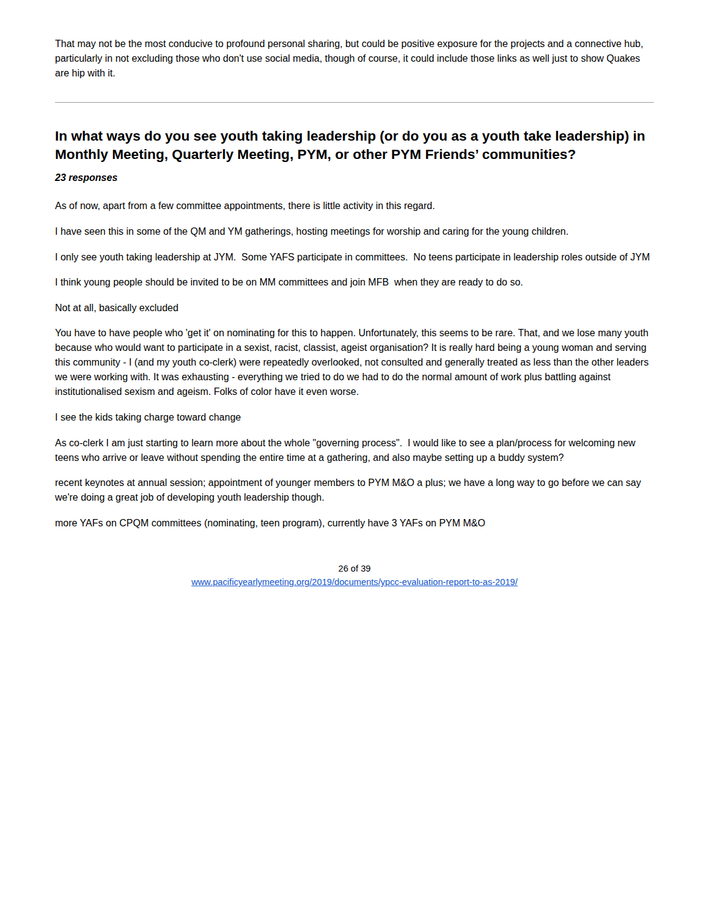That may not be the most conducive to profound personal sharing, but could be positive exposure for the projects and a connective hub, particularly in not excluding those who don't use social media, though of course, it could include those links as well just to show Quakes are hip with it.
In what ways do you see youth taking leadership (or do you as a youth take leadership) in Monthly Meeting, Quarterly Meeting, PYM, or other PYM Friends’ communities?
23 responses
As of now, apart from a few committee appointments, there is little activity in this regard.
I have seen this in some of the QM and YM gatherings, hosting meetings for worship and caring for the young children.
I only see youth taking leadership at JYM. Some YAFS participate in committees. No teens participate in leadership roles outside of JYM
I think young people should be invited to be on MM committees and join MFB when they are ready to do so.
Not at all, basically excluded
You have to have people who 'get it' on nominating for this to happen. Unfortunately, this seems to be rare. That, and we lose many youth because who would want to participate in a sexist, racist, classist, ageist organisation? It is really hard being a young woman and serving this community - I (and my youth co-clerk) were repeatedly overlooked, not consulted and generally treated as less than the other leaders we were working with. It was exhausting - everything we tried to do we had to do the normal amount of work plus battling against institutionalised sexism and ageism. Folks of color have it even worse.
I see the kids taking charge toward change
As co-clerk I am just starting to learn more about the whole "governing process". I would like to see a plan/process for welcoming new teens who arrive or leave without spending the entire time at a gathering, and also maybe setting up a buddy system?
recent keynotes at annual session; appointment of younger members to PYM M&O a plus; we have a long way to go before we can say we're doing a great job of developing youth leadership though.
more YAFs on CPQM committees (nominating, teen program), currently have 3 YAFs on PYM M&O
26 of 39
www.pacificyearlymeeting.org/2019/documents/ypcc-evaluation-report-to-as-2019/